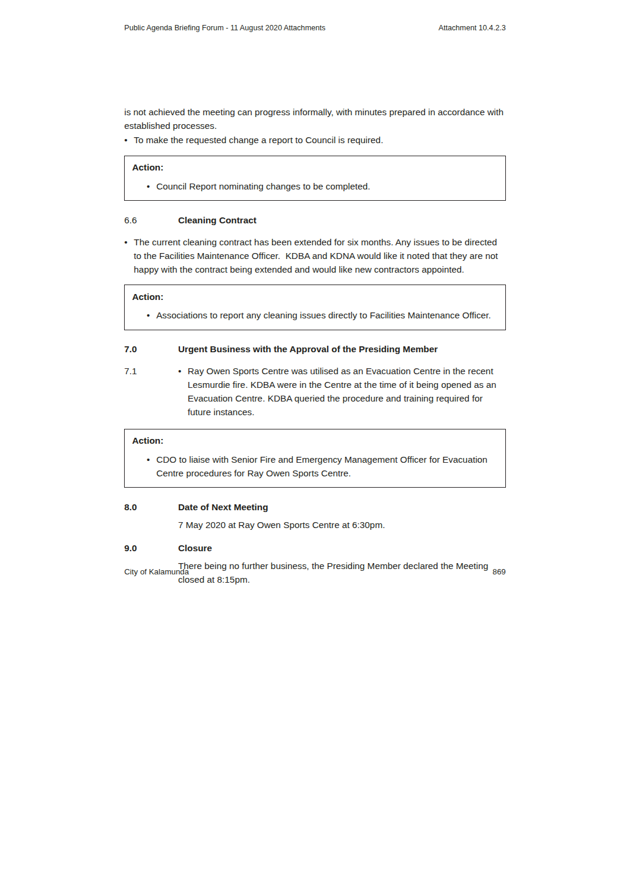Public Agenda Briefing Forum - 11 August 2020 Attachments
Attachment 10.4.2.3
is not achieved the meeting can progress informally, with minutes prepared in accordance with established processes.
To make the requested change a report to Council is required.
Action:
Council Report nominating changes to be completed.
6.6
Cleaning Contract
The current cleaning contract has been extended for six months. Any issues to be directed to the Facilities Maintenance Officer. KDBA and KDNA would like it noted that they are not happy with the contract being extended and would like new contractors appointed.
Action:
Associations to report any cleaning issues directly to Facilities Maintenance Officer.
7.0
Urgent Business with the Approval of the Presiding Member
7.1
Ray Owen Sports Centre was utilised as an Evacuation Centre in the recent Lesmurdie fire. KDBA were in the Centre at the time of it being opened as an Evacuation Centre. KDBA queried the procedure and training required for future instances.
Action:
CDO to liaise with Senior Fire and Emergency Management Officer for Evacuation Centre procedures for Ray Owen Sports Centre.
8.0
Date of Next Meeting
7 May 2020 at Ray Owen Sports Centre at 6:30pm.
9.0
Closure
There being no further business, the Presiding Member declared the Meeting closed at 8:15pm.
City of Kalamunda
869